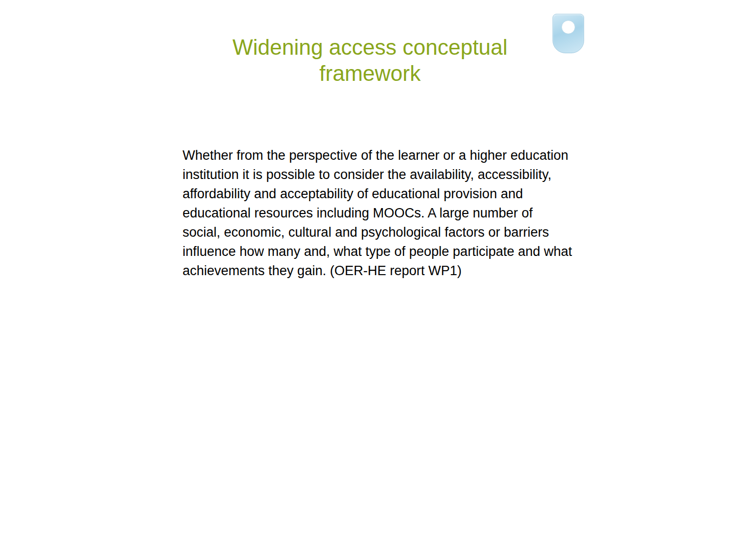Widening access conceptual framework
Whether from the perspective of the learner or a higher education institution it is possible to consider the availability, accessibility, affordability and acceptability of educational provision and educational resources including MOOCs. A large number of social, economic, cultural and psychological factors or barriers influence how many and, what type of people participate and what achievements they gain. (OER-HE report WP1)